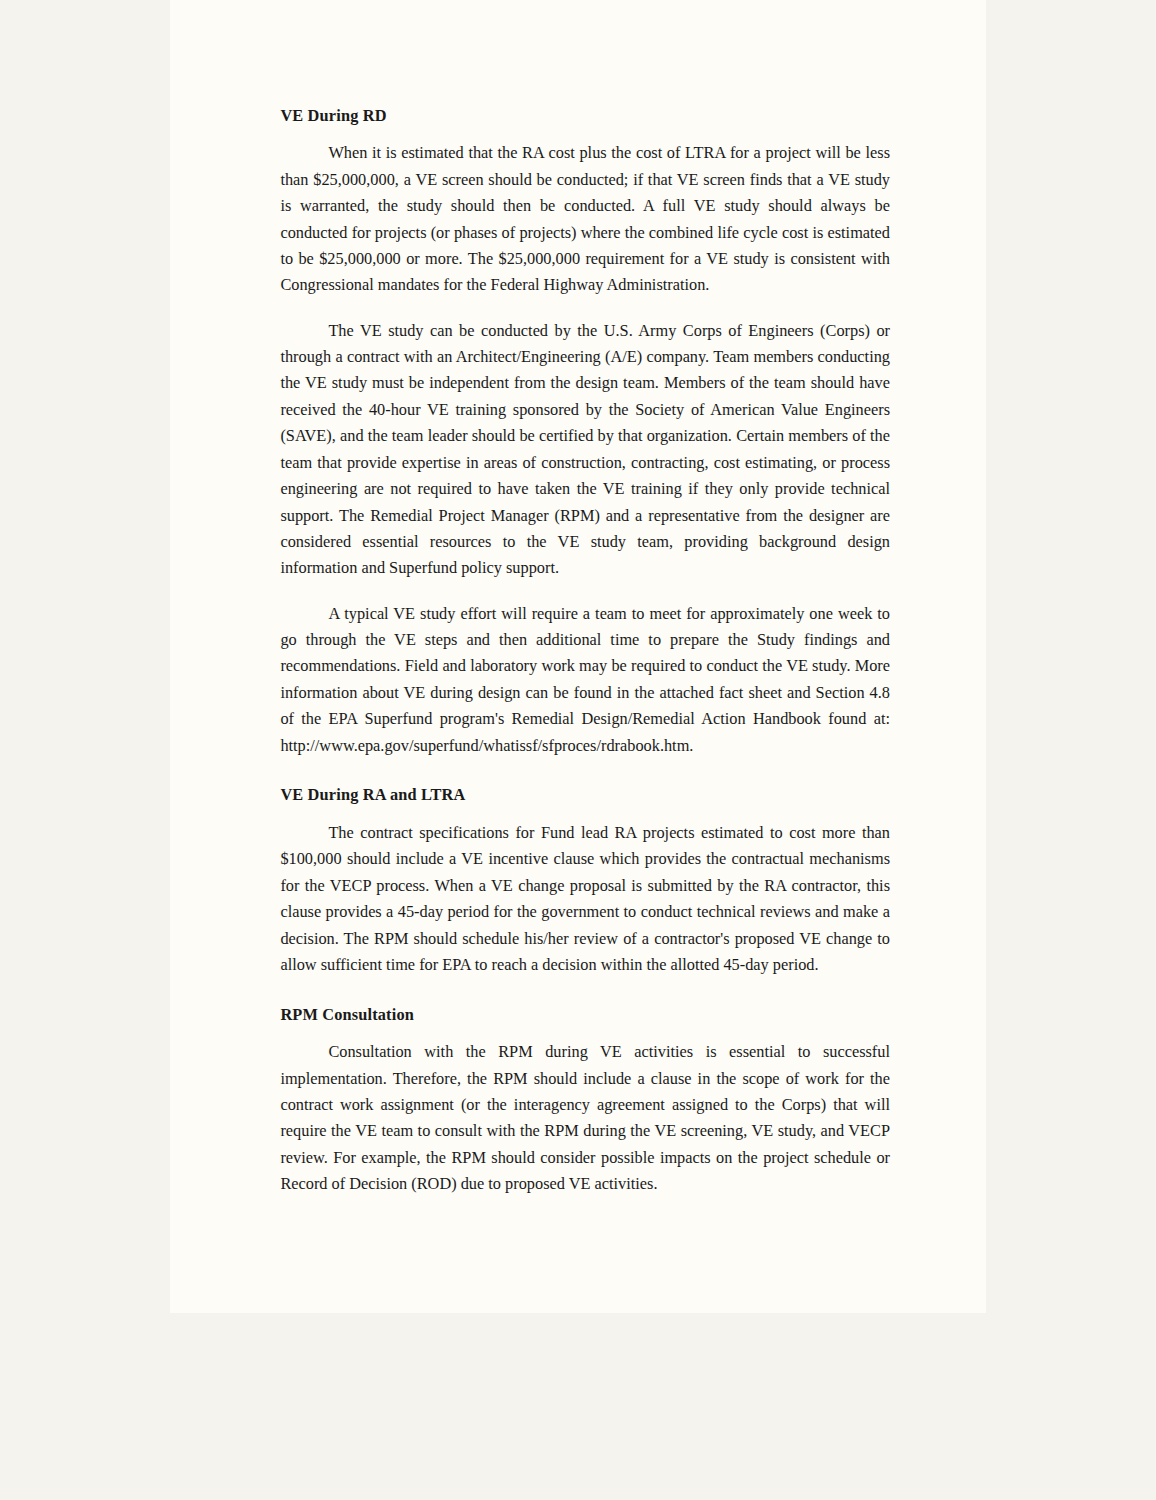VE During RD
When it is estimated that the RA cost plus the cost of LTRA for a project will be less than $25,000,000, a VE screen should be conducted; if that VE screen finds that a VE study is warranted, the study should then be conducted. A full VE study should always be conducted for projects (or phases of projects) where the combined life cycle cost is estimated to be $25,000,000 or more. The $25,000,000 requirement for a VE study is consistent with Congressional mandates for the Federal Highway Administration.
The VE study can be conducted by the U.S. Army Corps of Engineers (Corps) or through a contract with an Architect/Engineering (A/E) company. Team members conducting the VE study must be independent from the design team. Members of the team should have received the 40-hour VE training sponsored by the Society of American Value Engineers (SAVE), and the team leader should be certified by that organization. Certain members of the team that provide expertise in areas of construction, contracting, cost estimating, or process engineering are not required to have taken the VE training if they only provide technical support. The Remedial Project Manager (RPM) and a representative from the designer are considered essential resources to the VE study team, providing background design information and Superfund policy support.
A typical VE study effort will require a team to meet for approximately one week to go through the VE steps and then additional time to prepare the Study findings and recommendations. Field and laboratory work may be required to conduct the VE study. More information about VE during design can be found in the attached fact sheet and Section 4.8 of the EPA Superfund program's Remedial Design/Remedial Action Handbook found at: http://www.epa.gov/superfund/whatissf/sfproces/rdrabook.htm.
VE During RA and LTRA
The contract specifications for Fund lead RA projects estimated to cost more than $100,000 should include a VE incentive clause which provides the contractual mechanisms for the VECP process. When a VE change proposal is submitted by the RA contractor, this clause provides a 45-day period for the government to conduct technical reviews and make a decision. The RPM should schedule his/her review of a contractor's proposed VE change to allow sufficient time for EPA to reach a decision within the allotted 45-day period.
RPM Consultation
Consultation with the RPM during VE activities is essential to successful implementation. Therefore, the RPM should include a clause in the scope of work for the contract work assignment (or the interagency agreement assigned to the Corps) that will require the VE team to consult with the RPM during the VE screening, VE study, and VECP review. For example, the RPM should consider possible impacts on the project schedule or Record of Decision (ROD) due to proposed VE activities.